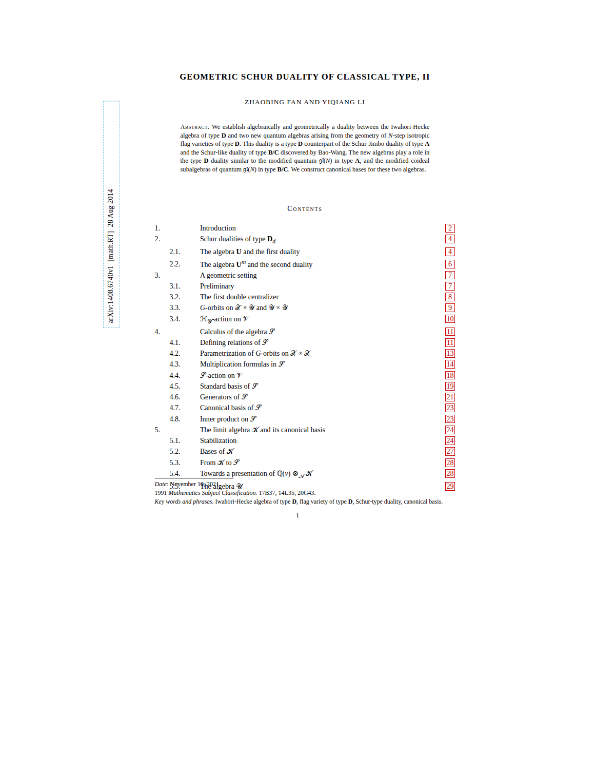arXiv:1408.6740v1 [math.RT] 28 Aug 2014
Geometric Schur Duality of Classical Type, II
Zhaobing Fan and Yiqiang Li
Abstract. We establish algebraically and geometrically a duality between the Iwahori-Hecke algebra of type D and two new quantum algebras arising from the geometry of N-step isotropic flag varieties of type D. This duality is a type D counterpart of the Schur-Jimbo duality of type A and the Schur-like duality of type B/C discovered by Bao-Wang. The new algebras play a role in the type D duality similar to the modified quantum 𝔤𝔩(N) in type A, and the modified coideal subalgebras of quantum 𝔤𝔩(N) in type B/C. We construct canonical bases for these two algebras.
Contents
| 1. | Introduction | 2 |
| 2. | Schur dualities of type D d | 4 |
| 2.1. | The algebra U and the first duality | 4 |
| 2.2. | The algebra U m and the second duality | 6 |
| 3. | A geometric setting | 7 |
| 3.1. | Preliminary | 7 |
| 3.2. | The first double centralizer | 8 |
| 3.3. | G -orbits on 𝒳 × 𝒴 and 𝒴 × 𝒴 | 9 |
| 3.4. | ℋ 𝒴 -action on 𝒱 | 10 |
| 4. | Calculus of the algebra 𝒮 | 11 |
| 4.1. | Defining relations of 𝒮 | 11 |
| 4.2. | Parametrization of G -orbits on 𝒳 × 𝒳 | 13 |
| 4.3. | Multiplication formulas in 𝒮 | 14 |
| 4.4. | 𝒮-action on 𝒱 | 18 |
| 4.5. | Standard basis of 𝒮 | 19 |
| 4.6. | Generators of 𝒮 | 21 |
| 4.7. | Canonical basis of 𝒮 | 23 |
| 4.8. | Inner product on 𝒮 | 23 |
| 5. | The limit algebra 𝒦 and its canonical basis | 24 |
| 5.1. | Stabilization | 24 |
| 5.2. | Bases of 𝒦 | 27 |
| 5.3. | From 𝒦 to 𝒮 | 28 |
| 5.4. | Towards a presentation of ℚ( v ) ⊗ 𝒜 𝒦 | 28 |
| 5.5. | The algebra 𝒰 | 29 |
Date: November 18, 2021.
1991 Mathematics Subject Classification. 17B37, 14L35, 20G43.
Key words and phrases. Iwahori-Hecke algebra of type D, flag variety of type D, Schur-type duality, canonical basis.
1